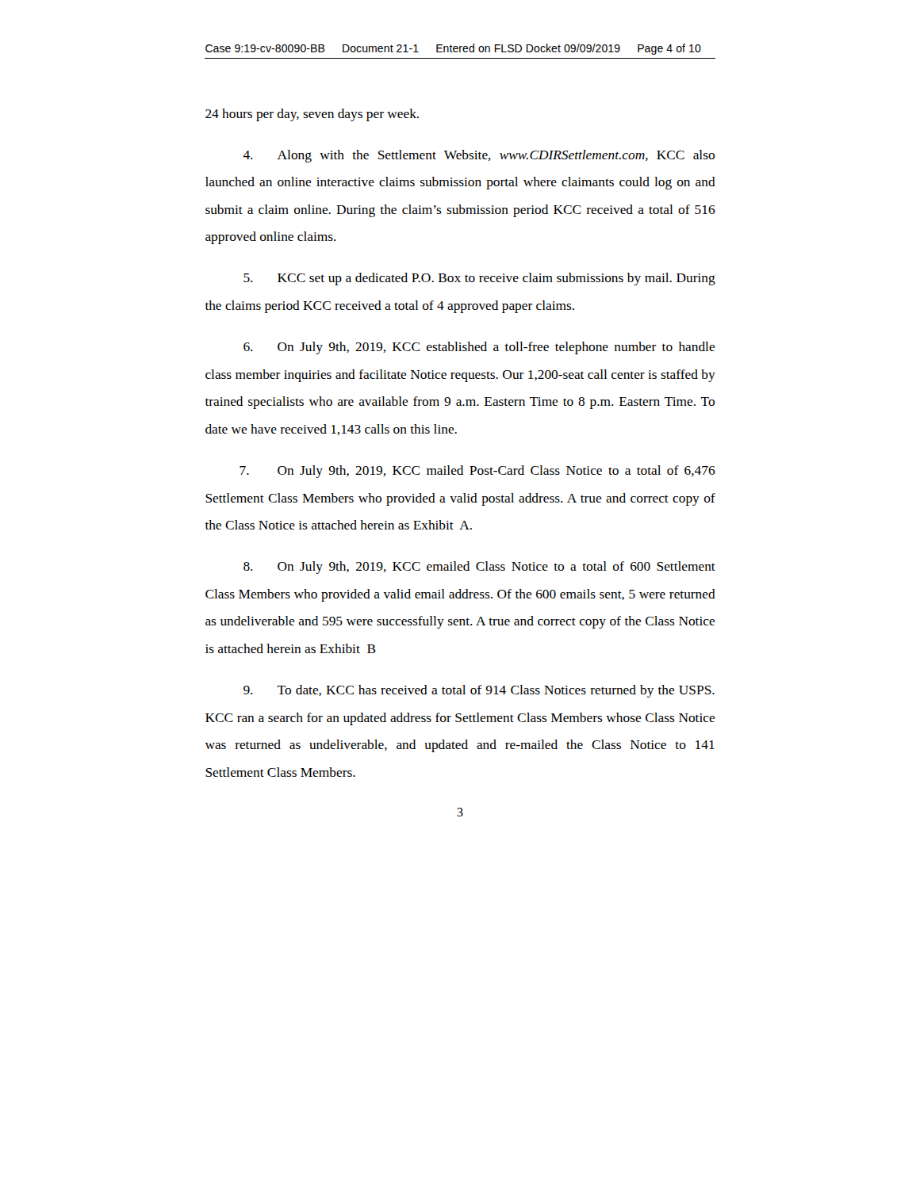Case 9:19-cv-80090-BB Document 21-1 Entered on FLSD Docket 09/09/2019 Page 4 of 10
24 hours per day, seven days per week.
4. Along with the Settlement Website, www.CDIRSettlement.com, KCC also launched an online interactive claims submission portal where claimants could log on and submit a claim online. During the claim’s submission period KCC received a total of 516 approved online claims.
5. KCC set up a dedicated P.O. Box to receive claim submissions by mail. During the claims period KCC received a total of 4 approved paper claims.
6. On July 9th, 2019, KCC established a toll-free telephone number to handle class member inquiries and facilitate Notice requests. Our 1,200-seat call center is staffed by trained specialists who are available from 9 a.m. Eastern Time to 8 p.m. Eastern Time. To date we have received 1,143 calls on this line.
7. On July 9th, 2019, KCC mailed Post-Card Class Notice to a total of 6,476 Settlement Class Members who provided a valid postal address. A true and correct copy of the Class Notice is attached herein as Exhibit A.
8. On July 9th, 2019, KCC emailed Class Notice to a total of 600 Settlement Class Members who provided a valid email address. Of the 600 emails sent, 5 were returned as undeliverable and 595 were successfully sent. A true and correct copy of the Class Notice is attached herein as Exhibit B
9. To date, KCC has received a total of 914 Class Notices returned by the USPS. KCC ran a search for an updated address for Settlement Class Members whose Class Notice was returned as undeliverable, and updated and re-mailed the Class Notice to 141 Settlement Class Members.
3